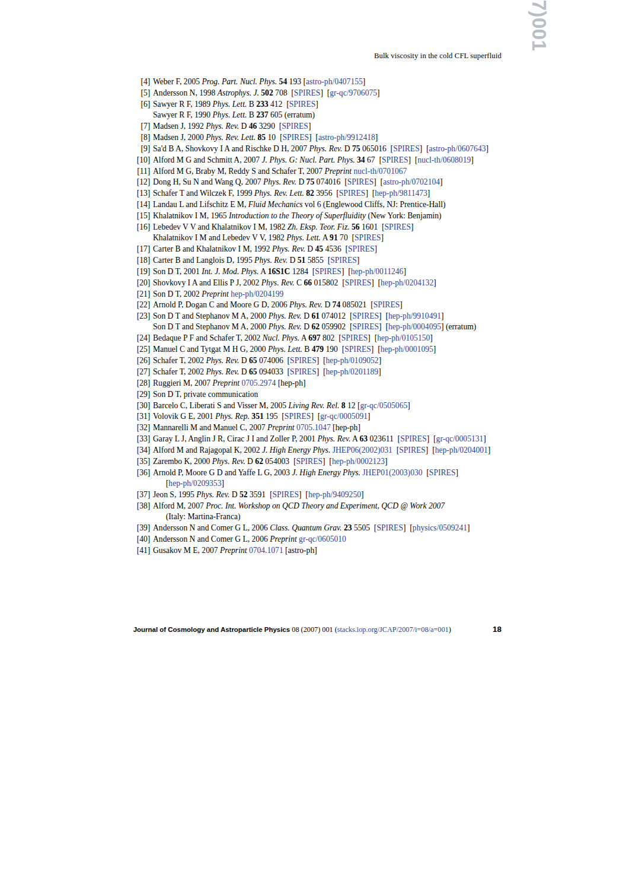JCAP08(2007)001
Bulk viscosity in the cold CFL superfluid
[4] Weber F, 2005 Prog. Part. Nucl. Phys. 54 193 [astro-ph/0407155]
[5] Andersson N, 1998 Astrophys. J. 502 708 [SPIRES] [gr-qc/9706075]
[6] Sawyer R F, 1989 Phys. Lett. B 233 412 [SPIRES] Sawyer R F, 1990 Phys. Lett. B 237 605 (erratum)
[7] Madsen J, 1992 Phys. Rev. D 46 3290 [SPIRES]
[8] Madsen J, 2000 Phys. Rev. Lett. 85 10 [SPIRES] [astro-ph/9912418]
[9] Sa'd B A, Shovkovy I A and Rischke D H, 2007 Phys. Rev. D 75 065016 [SPIRES] [astro-ph/0607643]
[10] Alford M G and Schmitt A, 2007 J. Phys. G: Nucl. Part. Phys. 34 67 [SPIRES] [nucl-th/0608019]
[11] Alford M G, Braby M, Reddy S and Schafer T, 2007 Preprint nucl-th/0701067
[12] Dong H, Su N and Wang Q, 2007 Phys. Rev. D 75 074016 [SPIRES] [astro-ph/0702104]
[13] Schafer T and Wilczek F, 1999 Phys. Rev. Lett. 82 3956 [SPIRES] [hep-ph/9811473]
[14] Landau L and Lifschitz E M, Fluid Mechanics vol 6 (Englewood Cliffs, NJ: Prentice-Hall)
[15] Khalatnikov I M, 1965 Introduction to the Theory of Superfluidity (New York: Benjamin)
[16] Lebedev V V and Khalatnikov I M, 1982 Zh. Eksp. Teor. Fiz. 56 1601 [SPIRES] Khalatnikov I M and Lebedev V V, 1982 Phys. Lett. A 91 70 [SPIRES]
[17] Carter B and Khalatnikov I M, 1992 Phys. Rev. D 45 4536 [SPIRES]
[18] Carter B and Langlois D, 1995 Phys. Rev. D 51 5855 [SPIRES]
[19] Son D T, 2001 Int. J. Mod. Phys. A 16S1C 1284 [SPIRES] [hep-ph/0011246]
[20] Shovkovy I A and Ellis P J, 2002 Phys. Rev. C 66 015802 [SPIRES] [hep-ph/0204132]
[21] Son D T, 2002 Preprint hep-ph/0204199
[22] Arnold P, Dogan C and Moore G D, 2006 Phys. Rev. D 74 085021 [SPIRES]
[23] Son D T and Stephanov M A, 2000 Phys. Rev. D 61 074012 [SPIRES] [hep-ph/9910491] Son D T and Stephanov M A, 2000 Phys. Rev. D 62 059902 [SPIRES] [hep-ph/0004095] (erratum)
[24] Bedaque P F and Schafer T, 2002 Nucl. Phys. A 697 802 [SPIRES] [hep-ph/0105150]
[25] Manuel C and Tytgat M H G, 2000 Phys. Lett. B 479 190 [SPIRES] [hep-ph/0001095]
[26] Schafer T, 2002 Phys. Rev. D 65 074006 [SPIRES] [hep-ph/0109052]
[27] Schafer T, 2002 Phys. Rev. D 65 094033 [SPIRES] [hep-ph/0201189]
[28] Ruggieri M, 2007 Preprint 0705.2974 [hep-ph]
[29] Son D T, private communication
[30] Barcelo C, Liberati S and Visser M, 2005 Living Rev. Rel. 8 12 [gr-qc/0505065]
[31] Volovik G E, 2001 Phys. Rep. 351 195 [SPIRES] [gr-qc/0005091]
[32] Mannarelli M and Manuel C, 2007 Preprint 0705.1047 [hep-ph]
[33] Garay L J, Anglin J R, Cirac J I and Zoller P, 2001 Phys. Rev. A 63 023611 [SPIRES] [gr-qc/0005131]
[34] Alford M and Rajagopal K, 2002 J. High Energy Phys. JHEP06(2002)031 [SPIRES] [hep-ph/0204001]
[35] Zarembo K, 2000 Phys. Rev. D 62 054003 [SPIRES] [hep-ph/0002123]
[36] Arnold P, Moore G D and Yaffe L G, 2003 J. High Energy Phys. JHEP01(2003)030 [SPIRES] [hep-ph/0209353]
[37] Jeon S, 1995 Phys. Rev. D 52 3591 [SPIRES] [hep-ph/9409250]
[38] Alford M, 2007 Proc. Int. Workshop on QCD Theory and Experiment, QCD @ Work 2007 (Italy: Martina-Franca)
[39] Andersson N and Comer G L, 2006 Class. Quantum Grav. 23 5505 [SPIRES] [physics/0509241]
[40] Andersson N and Comer G L, 2006 Preprint gr-qc/0605010
[41] Gusakov M E, 2007 Preprint 0704.1071 [astro-ph]
Journal of Cosmology and Astroparticle Physics 08 (2007) 001 (stacks.iop.org/JCAP/2007/i=08/a=001)
18